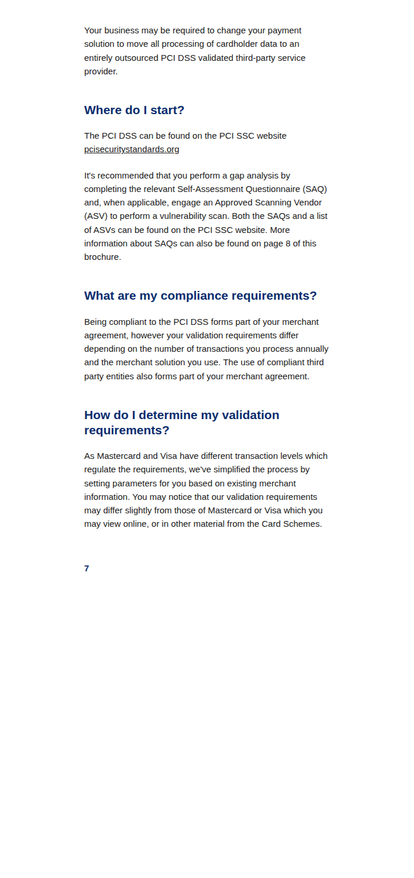Your business may be required to change your payment solution to move all processing of cardholder data to an entirely outsourced PCI DSS validated third-party service provider.
Where do I start?
The PCI DSS can be found on the PCI SSC website pcisecuritystandards.org
It's recommended that you perform a gap analysis by completing the relevant Self-Assessment Questionnaire (SAQ) and, when applicable, engage an Approved Scanning Vendor (ASV) to perform a vulnerability scan. Both the SAQs and a list of ASVs can be found on the PCI SSC website. More information about SAQs can also be found on page 8 of this brochure.
What are my compliance requirements?
Being compliant to the PCI DSS forms part of your merchant agreement, however your validation requirements differ depending on the number of transactions you process annually and the merchant solution you use. The use of compliant third party entities also forms part of your merchant agreement.
How do I determine my validation requirements?
As Mastercard and Visa have different transaction levels which regulate the requirements, we've simplified the process by setting parameters for you based on existing merchant information. You may notice that our validation requirements may differ slightly from those of Mastercard or Visa which you may view online, or in other material from the Card Schemes.
7